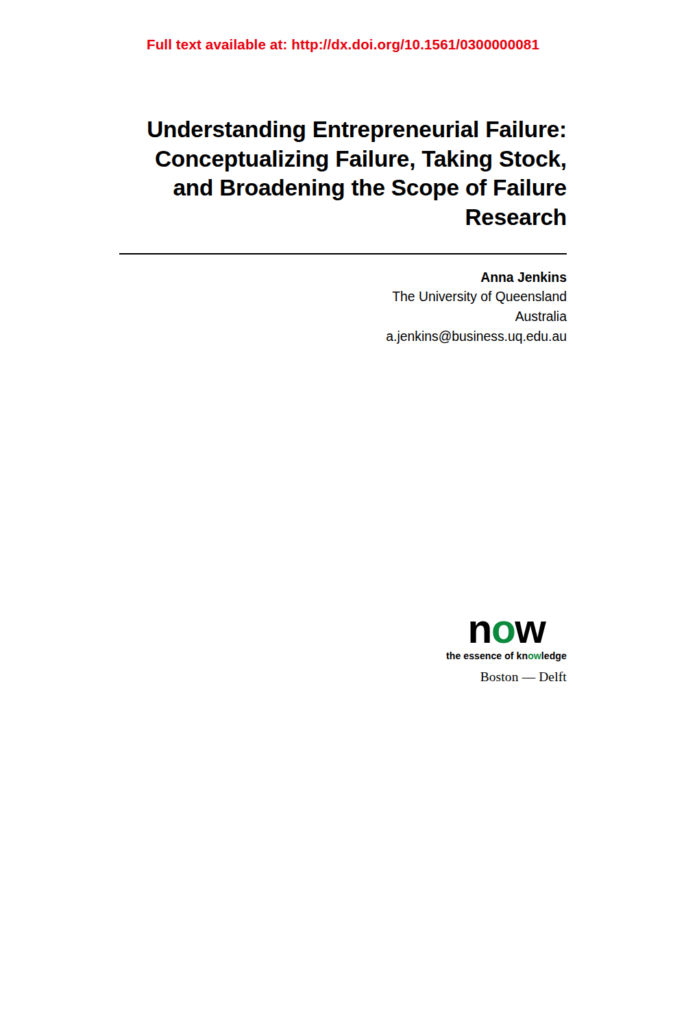Full text available at: http://dx.doi.org/10.1561/0300000081
Understanding Entrepreneurial Failure: Conceptualizing Failure, Taking Stock, and Broadening the Scope of Failure Research
Anna Jenkins
The University of Queensland
Australia
a.jenkins@business.uq.edu.au
now
the essence of knowledge
Boston — Delft